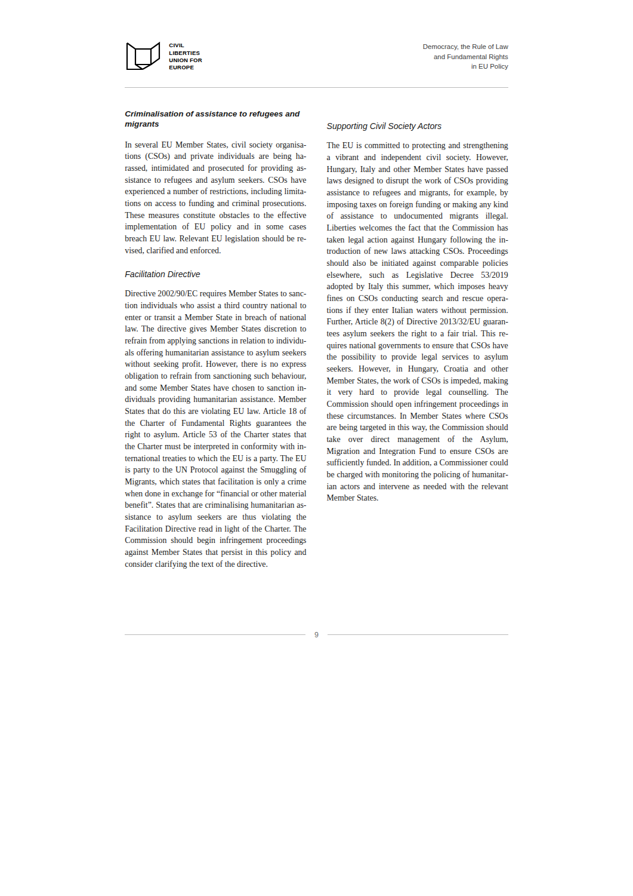Civil
Liberties
Union for
Europe
Democracy, the Rule of Law
and Fundamental Rights
in EU Policy
Criminalisation of assistance to refugees and migrants
In several EU Member States, civil society organisations (CSOs) and private individuals are being harassed, intimidated and prosecuted for providing assistance to refugees and asylum seekers. CSOs have experienced a number of restrictions, including limitations on access to funding and criminal prosecutions. These measures constitute obstacles to the effective implementation of EU policy and in some cases breach EU law. Relevant EU legislation should be revised, clarified and enforced.
Facilitation Directive
Directive 2002/90/EC requires Member States to sanction individuals who assist a third country national to enter or transit a Member State in breach of national law. The directive gives Member States discretion to refrain from applying sanctions in relation to individuals offering humanitarian assistance to asylum seekers without seeking profit. However, there is no express obligation to refrain from sanctioning such behaviour, and some Member States have chosen to sanction individuals providing humanitarian assistance. Member States that do this are violating EU law. Article 18 of the Charter of Fundamental Rights guarantees the right to asylum. Article 53 of the Charter states that the Charter must be interpreted in conformity with international treaties to which the EU is a party. The EU is party to the UN Protocol against the Smuggling of Migrants, which states that facilitation is only a crime when done in exchange for “financial or other material benefit”. States that are criminalising humanitarian assistance to asylum seekers are thus violating the Facilitation Directive read in light of the Charter. The Commission should begin infringement proceedings against Member States that persist in this policy and consider clarifying the text of the directive.
Supporting Civil Society Actors
The EU is committed to protecting and strengthening a vibrant and independent civil society. However, Hungary, Italy and other Member States have passed laws designed to disrupt the work of CSOs providing assistance to refugees and migrants, for example, by imposing taxes on foreign funding or making any kind of assistance to undocumented migrants illegal. Liberties welcomes the fact that the Commission has taken legal action against Hungary following the introduction of new laws attacking CSOs. Proceedings should also be initiated against comparable policies elsewhere, such as Legislative Decree 53/2019 adopted by Italy this summer, which imposes heavy fines on CSOs conducting search and rescue operations if they enter Italian waters without permission. Further, Article 8(2) of Directive 2013/32/EU guarantees asylum seekers the right to a fair trial. This requires national governments to ensure that CSOs have the possibility to provide legal services to asylum seekers. However, in Hungary, Croatia and other Member States, the work of CSOs is impeded, making it very hard to provide legal counselling. The Commission should open infringement proceedings in these circumstances. In Member States where CSOs are being targeted in this way, the Commission should take over direct management of the Asylum, Migration and Integration Fund to ensure CSOs are sufficiently funded. In addition, a Commissioner could be charged with monitoring the policing of humanitarian actors and intervene as needed with the relevant Member States.
9